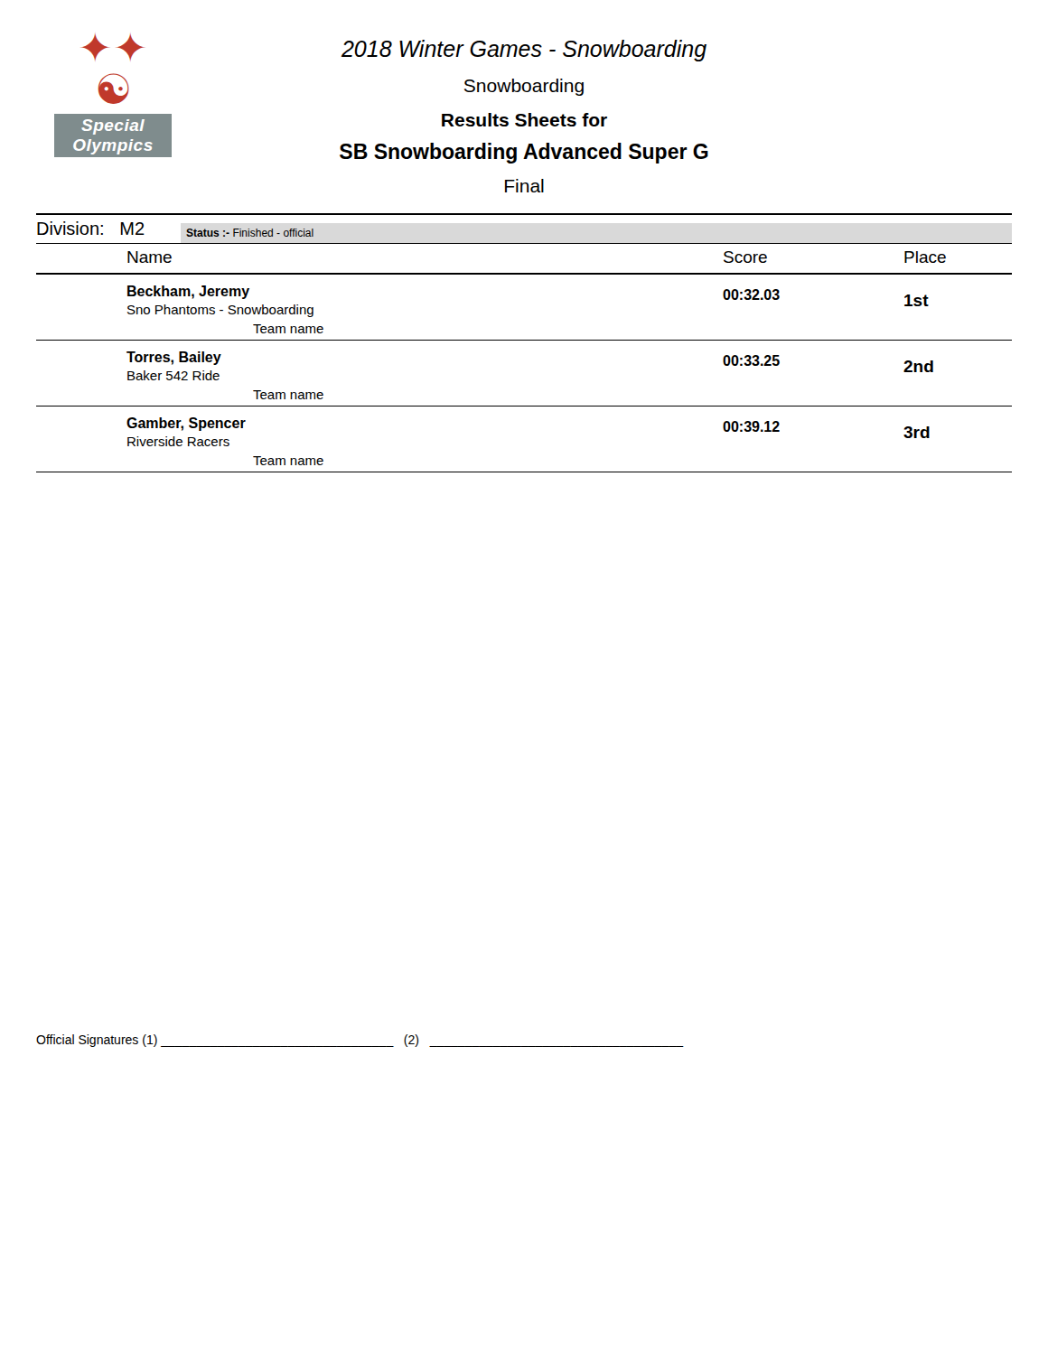✦✦
☯
Special
Olympics
2018 Winter Games - Snowboarding
Snowboarding
Results Sheets for
SB Snowboarding Advanced Super G
Final
Division: M2
Status :- Finished - official
| Name | Score | Place |
| --- | --- | --- |
| Beckham, Jeremy Sno Phantoms - Snowboarding Team name | 00:32.03 | 1st |
| Torres, Bailey Baker 542 Ride Team name | 00:33.25 | 2nd |
| Gamber, Spencer Riverside Racers Team name | 00:39.12 | 3rd |
Official Signatures (1) _________________________________ (2) ____________________________________